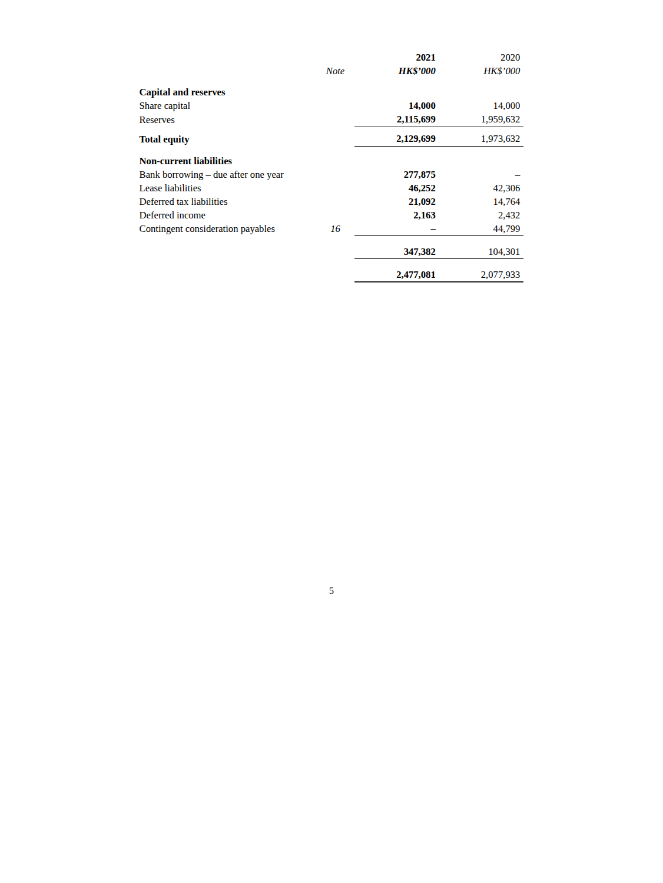| | | 2021 | 2020 |
| | Note | HK$’000 | HK$’000 |
| Capital and reserves | | | |
| Share capital | | 14,000 | 14,000 |
| Reserves | | 2,115,699 | 1,959,632 |
| Total equity | | 2,129,699 | 1,973,632 |
| Non-current liabilities | | | |
| Bank borrowing – due after one year | | 277,875 | – |
| Lease liabilities | | 46,252 | 42,306 |
| Deferred tax liabilities | | 21,092 | 14,764 |
| Deferred income | | 2,163 | 2,432 |
| Contingent consideration payables | 16 | – | 44,799 |
| | | 347,382 | 104,301 |
| | | 2,477,081 | 2,077,933 |
5